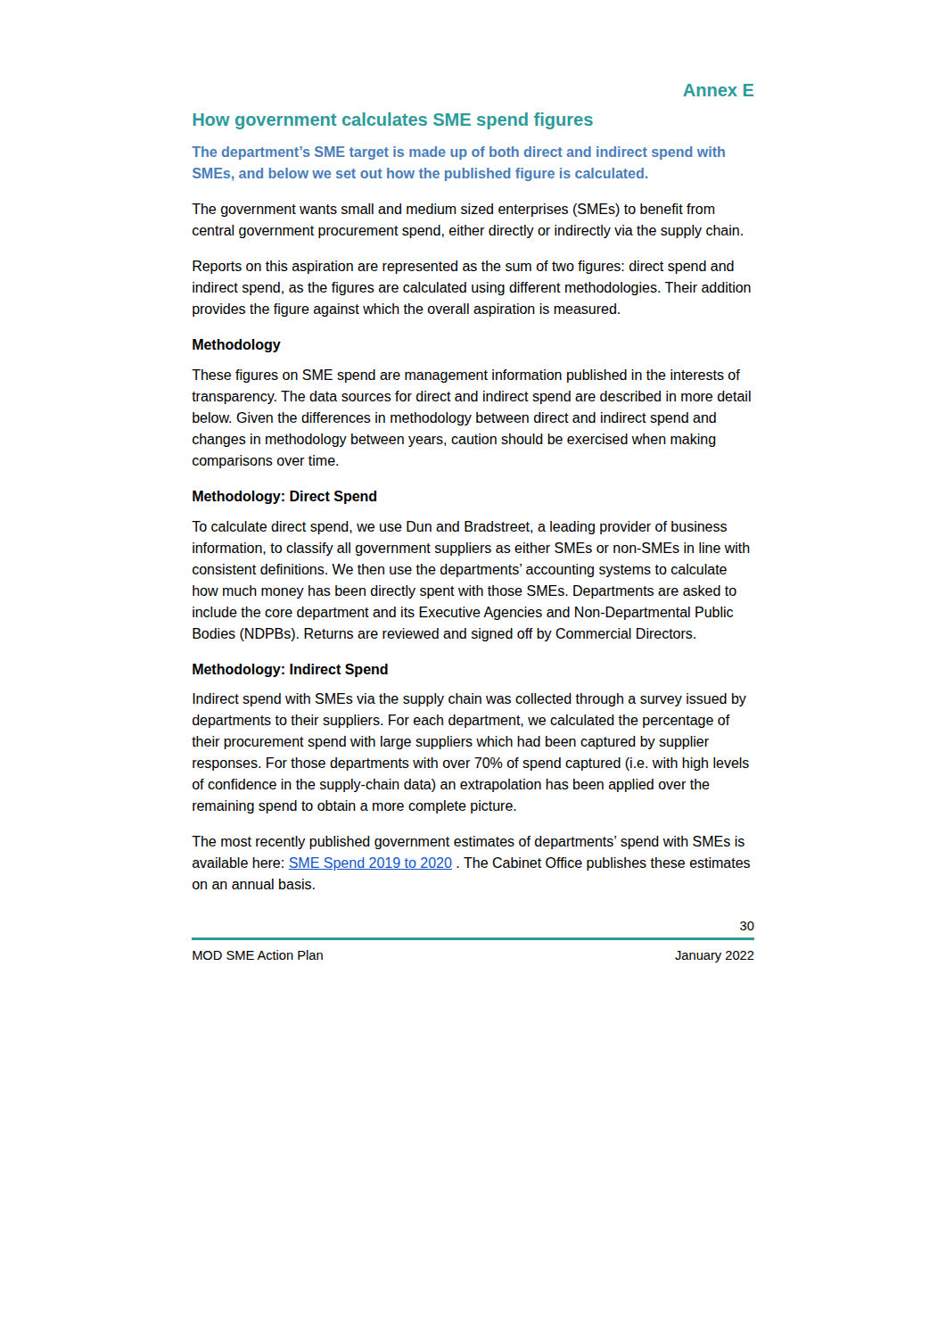Annex E
How government calculates SME spend figures
The department’s SME target is made up of both direct and indirect spend with SMEs, and below we set out how the published figure is calculated.
The government wants small and medium sized enterprises (SMEs) to benefit from central government procurement spend, either directly or indirectly via the supply chain.
Reports on this aspiration are represented as the sum of two figures: direct spend and indirect spend, as the figures are calculated using different methodologies. Their addition provides the figure against which the overall aspiration is measured.
Methodology
These figures on SME spend are management information published in the interests of transparency. The data sources for direct and indirect spend are described in more detail below. Given the differences in methodology between direct and indirect spend and changes in methodology between years, caution should be exercised when making comparisons over time.
Methodology: Direct Spend
To calculate direct spend, we use Dun and Bradstreet, a leading provider of business information, to classify all government suppliers as either SMEs or non-SMEs in line with consistent definitions. We then use the departments’ accounting systems to calculate how much money has been directly spent with those SMEs. Departments are asked to include the core department and its Executive Agencies and Non-Departmental Public Bodies (NDPBs). Returns are reviewed and signed off by Commercial Directors.
Methodology: Indirect Spend
Indirect spend with SMEs via the supply chain was collected through a survey issued by departments to their suppliers. For each department, we calculated the percentage of their procurement spend with large suppliers which had been captured by supplier responses. For those departments with over 70% of spend captured (i.e. with high levels of confidence in the supply-chain data) an extrapolation has been applied over the remaining spend to obtain a more complete picture.
The most recently published government estimates of departments’ spend with SMEs is available here: SME Spend 2019 to 2020 . The Cabinet Office publishes these estimates on an annual basis.
30
MOD SME Action Plan January 2022